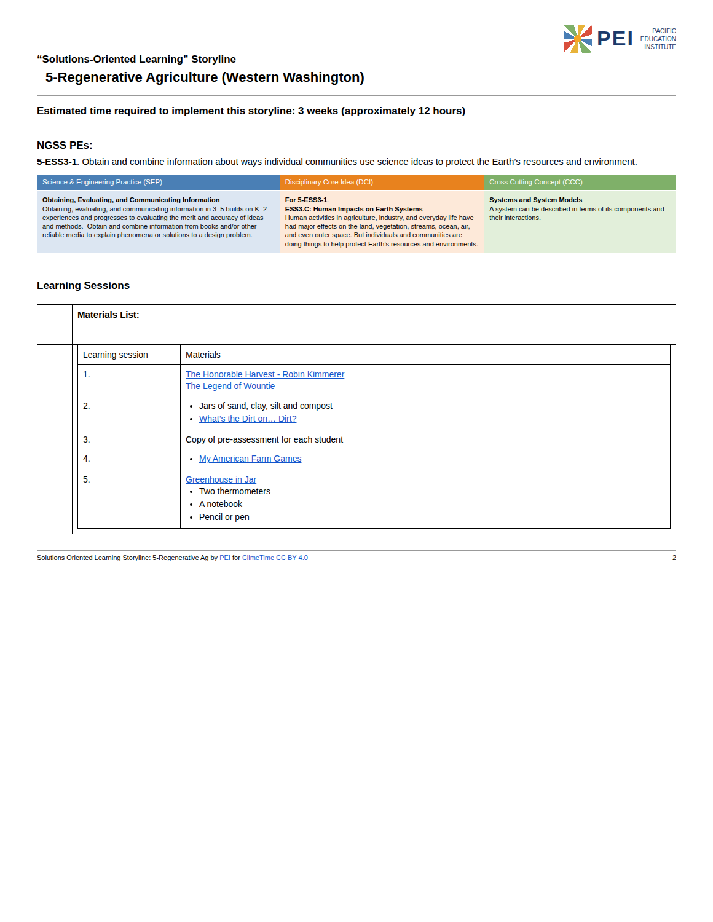PEI PACIFIC
EDUCATION
INSTITUTE
“Solutions-Oriented Learning” Storyline
5-Regenerative Agriculture (Western Washington)
Estimated time required to implement this storyline: 3 weeks (approximately 12 hours)
NGSS PEs:
5-ESS3-1. Obtain and combine information about ways individual communities use science ideas to protect the Earth’s resources and environment.
| Science & Engineering Practice (SEP) | Disciplinary Core Idea (DCI) | Cross Cutting Concept (CCC) |
| --- | --- | --- |
| Obtaining, Evaluating, and Communicating Information Obtaining, evaluating, and communicating information in 3–5 builds on K–2 experiences and progresses to evaluating the merit and accuracy of ideas and methods. Obtain and combine information from books and/or other reliable media to explain phenomena or solutions to a design problem. | For 5-ESS3-1 . ESS3.C: Human Impacts on Earth Systems Human activities in agriculture, industry, and everyday life have had major effects on the land, vegetation, streams, ocean, air, and even outer space. But individuals and communities are doing things to help protect Earth’s resources and environments. | Systems and System Models A system can be described in terms of its components and their interactions. |
Learning Sessions
| | Materials List: |
| | / Learning session / Materials / / 1. / The Honorable Harvest - Robin Kimmerer The Legend of Wountie / / 2. / Jars of sand, clay, silt and compost What’s the Dirt on… Dirt? / / 3. / Copy of pre-assessment for each student / / 4. / My American Farm Games / / 5. / Greenhouse in Jar Two thermometers A notebook Pencil or pen / |
Solutions Oriented Learning Storyline: 5-Regenerative Ag by PEI for ClimeTime CC BY 4.0 2